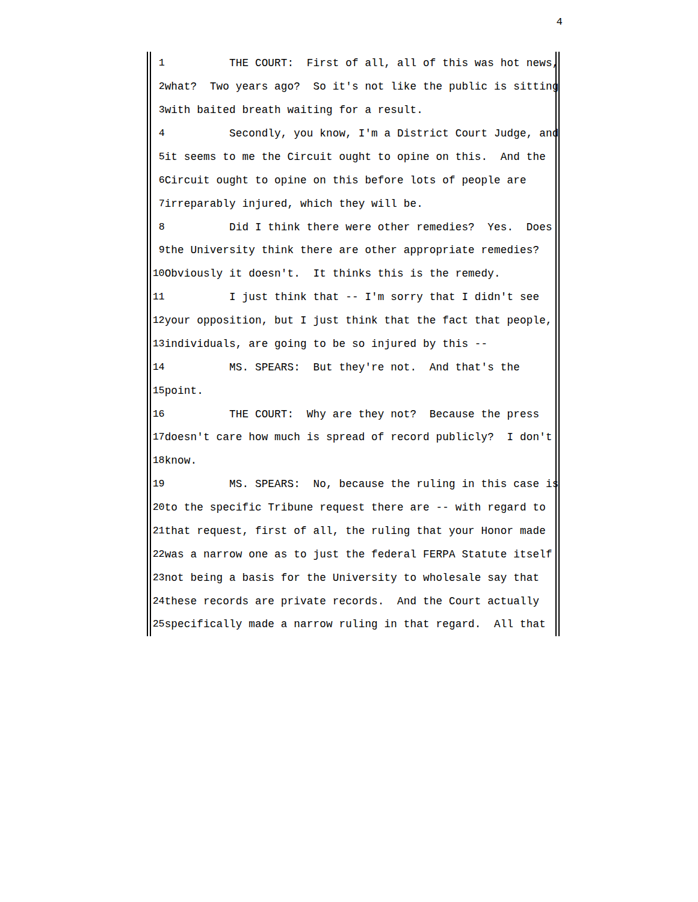4
| 1 | THE COURT: First of all, all of this was hot news, |
| 2 | what? Two years ago? So it's not like the public is sitting |
| 3 | with baited breath waiting for a result. |
| 4 | Secondly, you know, I'm a District Court Judge, and |
| 5 | it seems to me the Circuit ought to opine on this. And the |
| 6 | Circuit ought to opine on this before lots of people are |
| 7 | irreparably injured, which they will be. |
| 8 | Did I think there were other remedies? Yes. Does |
| 9 | the University think there are other appropriate remedies? |
| 10 | Obviously it doesn't. It thinks this is the remedy. |
| 11 | I just think that -- I'm sorry that I didn't see |
| 12 | your opposition, but I just think that the fact that people, |
| 13 | individuals, are going to be so injured by this -- |
| 14 | MS. SPEARS: But they're not. And that's the |
| 15 | point. |
| 16 | THE COURT: Why are they not? Because the press |
| 17 | doesn't care how much is spread of record publicly? I don't |
| 18 | know. |
| 19 | MS. SPEARS: No, because the ruling in this case is |
| 20 | to the specific Tribune request there are -- with regard to |
| 21 | that request, first of all, the ruling that your Honor made |
| 22 | was a narrow one as to just the federal FERPA Statute itself |
| 23 | not being a basis for the University to wholesale say that |
| 24 | these records are private records. And the Court actually |
| 25 | specifically made a narrow ruling in that regard. All that |